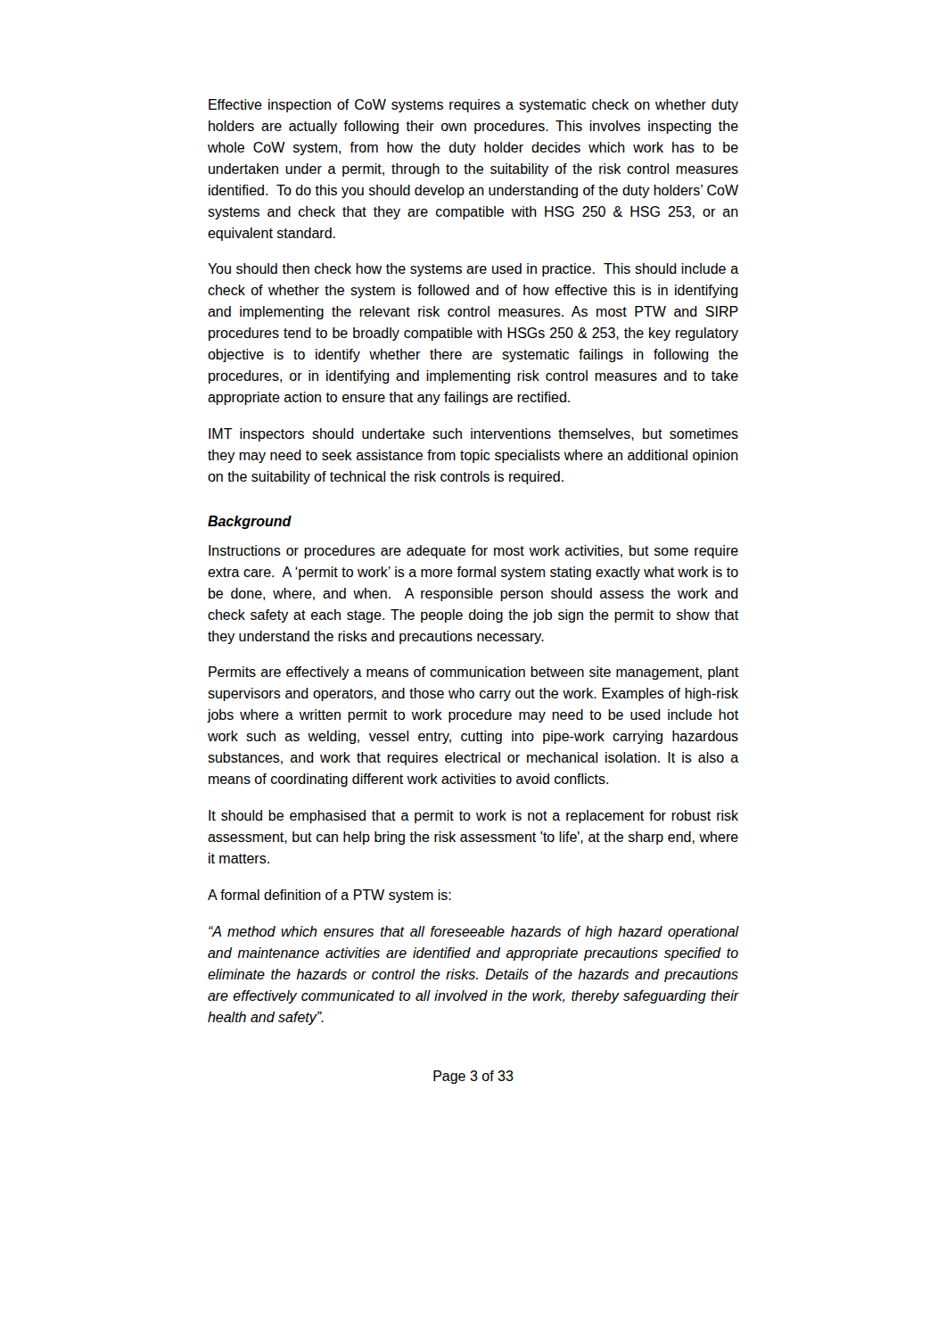Effective inspection of CoW systems requires a systematic check on whether duty holders are actually following their own procedures. This involves inspecting the whole CoW system, from how the duty holder decides which work has to be undertaken under a permit, through to the suitability of the risk control measures identified. To do this you should develop an understanding of the duty holders’ CoW systems and check that they are compatible with HSG 250 & HSG 253, or an equivalent standard.
You should then check how the systems are used in practice. This should include a check of whether the system is followed and of how effective this is in identifying and implementing the relevant risk control measures. As most PTW and SIRP procedures tend to be broadly compatible with HSGs 250 & 253, the key regulatory objective is to identify whether there are systematic failings in following the procedures, or in identifying and implementing risk control measures and to take appropriate action to ensure that any failings are rectified.
IMT inspectors should undertake such interventions themselves, but sometimes they may need to seek assistance from topic specialists where an additional opinion on the suitability of technical the risk controls is required.
Background
Instructions or procedures are adequate for most work activities, but some require extra care. A ‘permit to work’ is a more formal system stating exactly what work is to be done, where, and when. A responsible person should assess the work and check safety at each stage. The people doing the job sign the permit to show that they understand the risks and precautions necessary.
Permits are effectively a means of communication between site management, plant supervisors and operators, and those who carry out the work. Examples of high-risk jobs where a written permit to work procedure may need to be used include hot work such as welding, vessel entry, cutting into pipe-work carrying hazardous substances, and work that requires electrical or mechanical isolation. It is also a means of coordinating different work activities to avoid conflicts.
It should be emphasised that a permit to work is not a replacement for robust risk assessment, but can help bring the risk assessment 'to life', at the sharp end, where it matters.
A formal definition of a PTW system is:
“A method which ensures that all foreseeable hazards of high hazard operational and maintenance activities are identified and appropriate precautions specified to eliminate the hazards or control the risks. Details of the hazards and precautions are effectively communicated to all involved in the work, thereby safeguarding their health and safety”.
Page 3 of 33